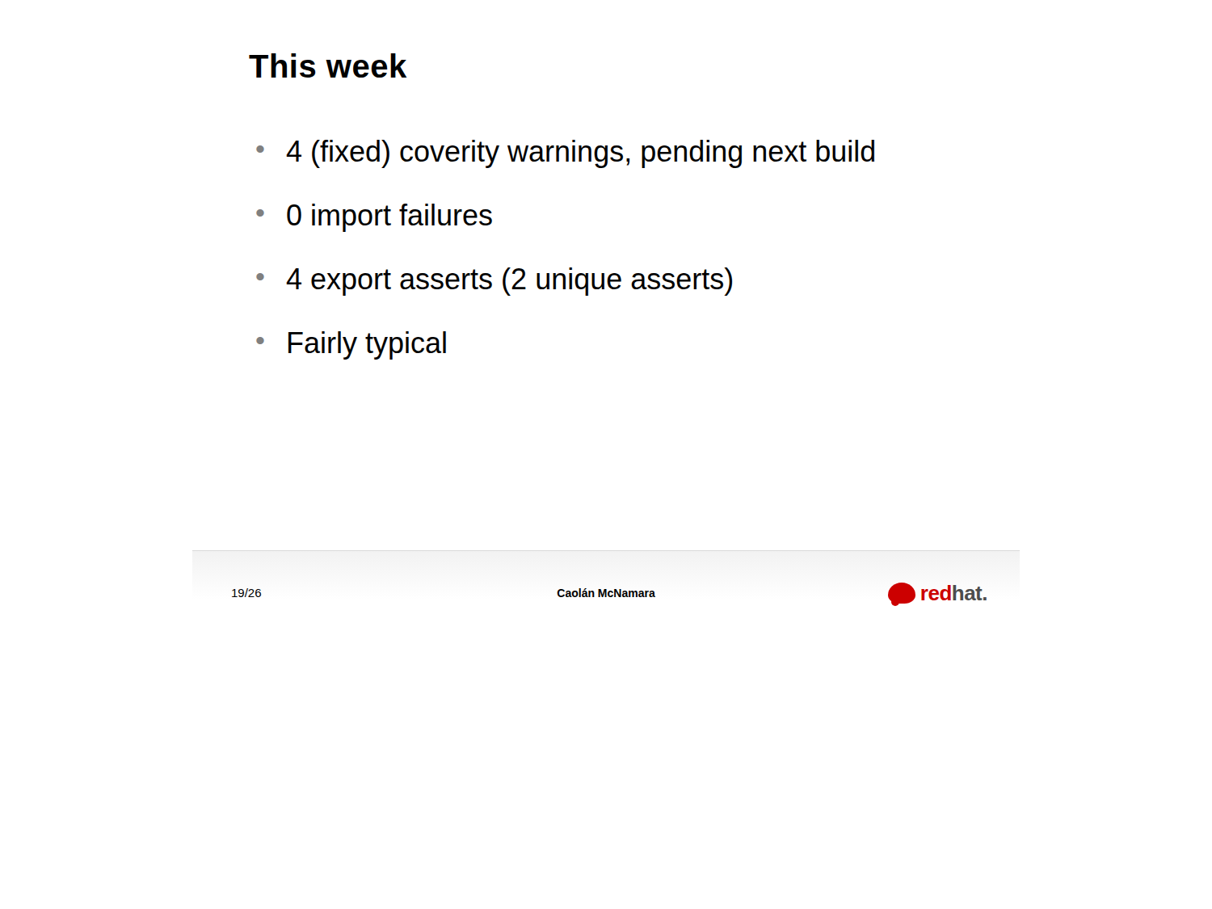This week
4 (fixed) coverity warnings, pending next build
0 import failures
4 export asserts (2 unique asserts)
Fairly typical
19/26
Caolán McNamara
redhat.